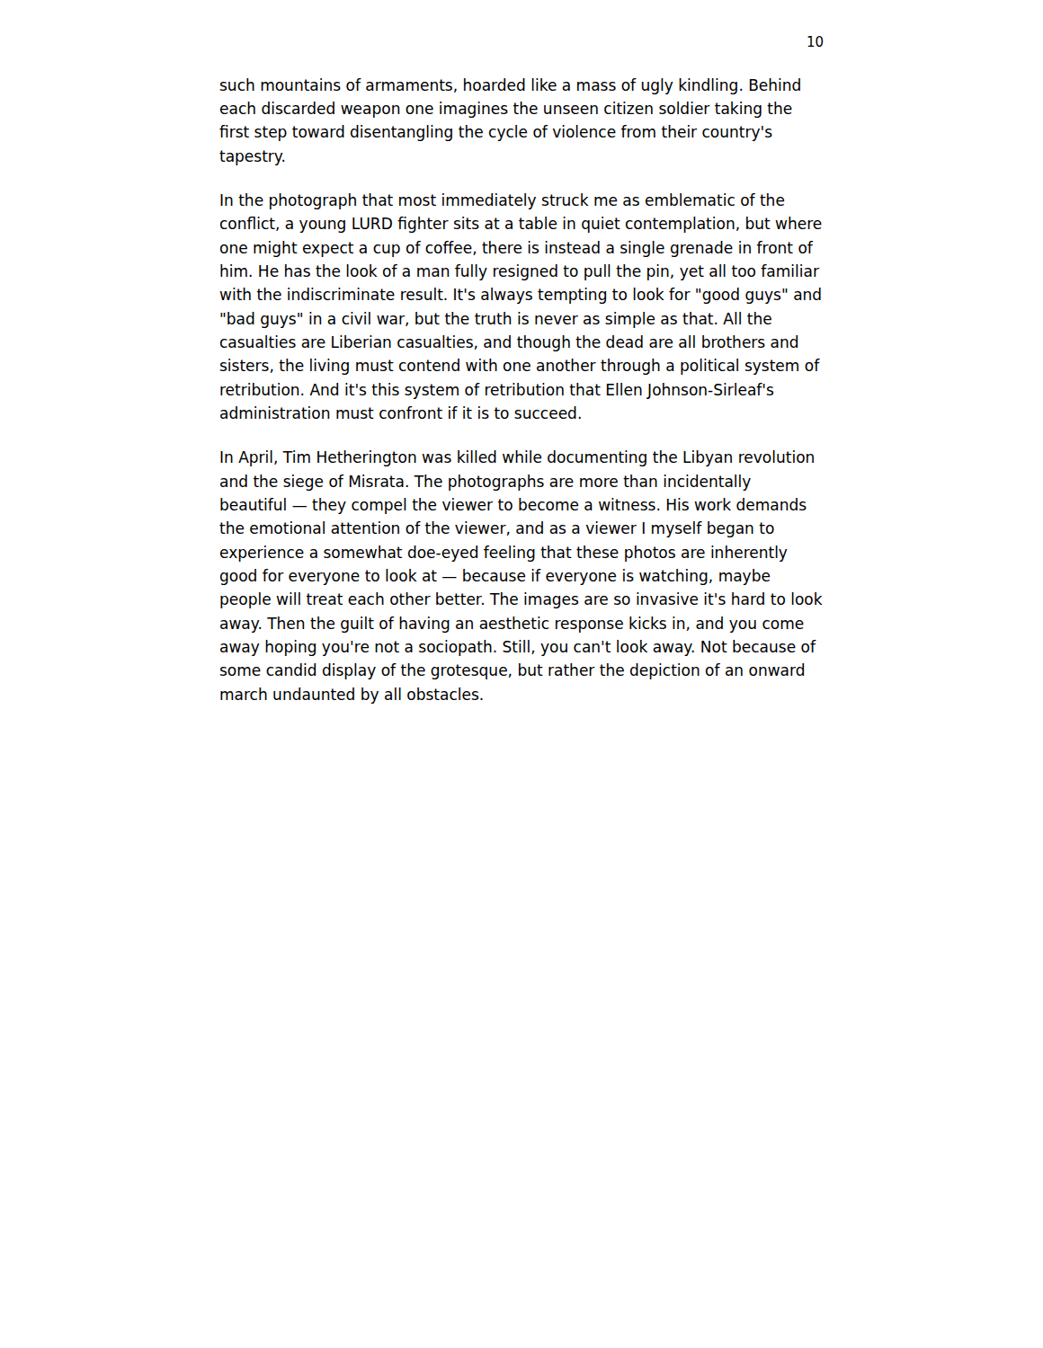10
such mountains of armaments, hoarded like a mass of ugly kindling. Behind each discarded weapon one imagines the unseen citizen soldier taking the first step toward disentangling the cycle of violence from their country's tapestry.
In the photograph that most immediately struck me as emblematic of the conflict, a young LURD fighter sits at a table in quiet contemplation, but where one might expect a cup of coffee, there is instead a single grenade in front of him. He has the look of a man fully resigned to pull the pin, yet all too familiar with the indiscriminate result. It's always tempting to look for "good guys" and "bad guys" in a civil war, but the truth is never as simple as that. All the casualties are Liberian casualties, and though the dead are all brothers and sisters, the living must contend with one another through a political system of retribution. And it's this system of retribution that Ellen Johnson-Sirleaf's administration must confront if it is to succeed.
In April, Tim Hetherington was killed while documenting the Libyan revolution and the siege of Misrata. The photographs are more than incidentally beautiful — they compel the viewer to become a witness. His work demands the emotional attention of the viewer, and as a viewer I myself began to experience a somewhat doe-eyed feeling that these photos are inherently good for everyone to look at — because if everyone is watching, maybe people will treat each other better. The images are so invasive it's hard to look away. Then the guilt of having an aesthetic response kicks in, and you come away hoping you're not a sociopath. Still, you can't look away. Not because of some candid display of the grotesque, but rather the depiction of an onward march undaunted by all obstacles.